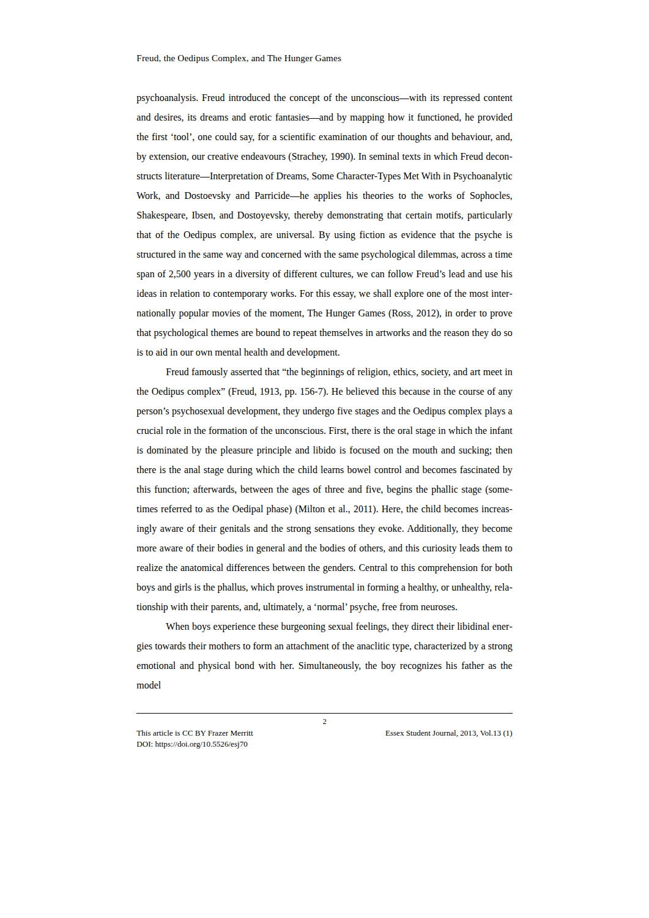Freud, the Oedipus Complex, and The Hunger Games
psychoanalysis. Freud introduced the concept of the unconscious—with its repressed content and desires, its dreams and erotic fantasies—and by mapping how it functioned, he provided the first ‘tool’, one could say, for a scientific examination of our thoughts and behaviour, and, by extension, our creative endeavours (Strachey, 1990). In seminal texts in which Freud deconstructs literature—Interpretation of Dreams, Some Character-Types Met With in Psychoanalytic Work, and Dostoevsky and Parricide—he applies his theories to the works of Sophocles, Shakespeare, Ibsen, and Dostoyevsky, thereby demonstrating that certain motifs, particularly that of the Oedipus complex, are universal. By using fiction as evidence that the psyche is structured in the same way and concerned with the same psychological dilemmas, across a time span of 2,500 years in a diversity of different cultures, we can follow Freud’s lead and use his ideas in relation to contemporary works. For this essay, we shall explore one of the most internationally popular movies of the moment, The Hunger Games (Ross, 2012), in order to prove that psychological themes are bound to repeat themselves in artworks and the reason they do so is to aid in our own mental health and development.
Freud famously asserted that “the beginnings of religion, ethics, society, and art meet in the Oedipus complex” (Freud, 1913, pp. 156-7). He believed this because in the course of any person’s psychosexual development, they undergo five stages and the Oedipus complex plays a crucial role in the formation of the unconscious. First, there is the oral stage in which the infant is dominated by the pleasure principle and libido is focused on the mouth and sucking; then there is the anal stage during which the child learns bowel control and becomes fascinated by this function; afterwards, between the ages of three and five, begins the phallic stage (sometimes referred to as the Oedipal phase) (Milton et al., 2011). Here, the child becomes increasingly aware of their genitals and the strong sensations they evoke. Additionally, they become more aware of their bodies in general and the bodies of others, and this curiosity leads them to realize the anatomical differences between the genders. Central to this comprehension for both boys and girls is the phallus, which proves instrumental in forming a healthy, or unhealthy, relationship with their parents, and, ultimately, a ‘normal’ psyche, free from neuroses.
When boys experience these burgeoning sexual feelings, they direct their libidinal energies towards their mothers to form an attachment of the anaclitic type, characterized by a strong emotional and physical bond with her. Simultaneously, the boy recognizes his father as the model
2
This article is CC BY Frazer Merritt DOI: https://doi.org/10.5526/esj70
Essex Student Journal, 2013, Vol.13 (1)